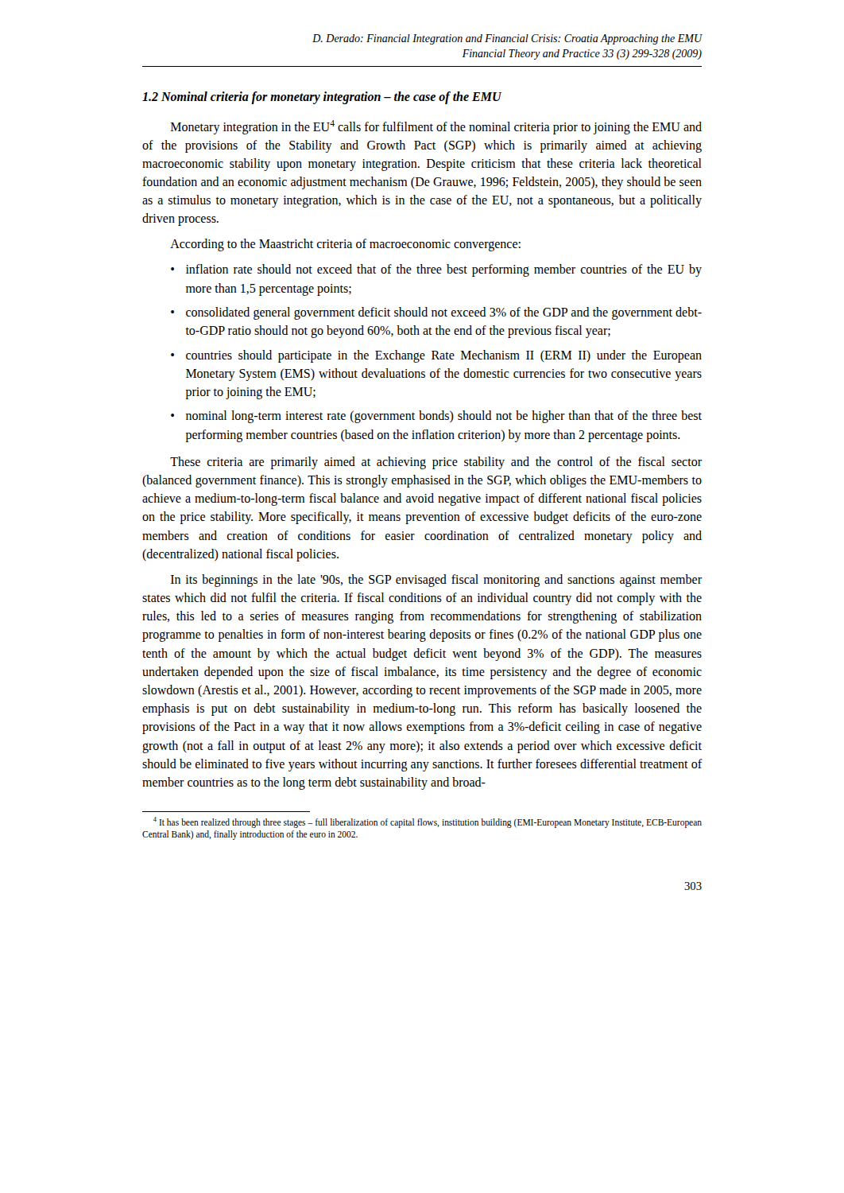D. Derado: Financial Integration and Financial Crisis: Croatia Approaching the EMU
Financial Theory and Practice 33 (3) 299-328 (2009)
1.2 Nominal criteria for monetary integration – the case of the EMU
Monetary integration in the EU4 calls for fulfilment of the nominal criteria prior to joining the EMU and of the provisions of the Stability and Growth Pact (SGP) which is primarily aimed at achieving macroeconomic stability upon monetary integration. Despite criticism that these criteria lack theoretical foundation and an economic adjustment mechanism (De Grauwe, 1996; Feldstein, 2005), they should be seen as a stimulus to monetary integration, which is in the case of the EU, not a spontaneous, but a politically driven process.
According to the Maastricht criteria of macroeconomic convergence:
inflation rate should not exceed that of the three best performing member countries of the EU by more than 1,5 percentage points;
consolidated general government deficit should not exceed 3% of the GDP and the government debt-to-GDP ratio should not go beyond 60%, both at the end of the previous fiscal year;
countries should participate in the Exchange Rate Mechanism II (ERM II) under the European Monetary System (EMS) without devaluations of the domestic currencies for two consecutive years prior to joining the EMU;
nominal long-term interest rate (government bonds) should not be higher than that of the three best performing member countries (based on the inflation criterion) by more than 2 percentage points.
These criteria are primarily aimed at achieving price stability and the control of the fiscal sector (balanced government finance). This is strongly emphasised in the SGP, which obliges the EMU-members to achieve a medium-to-long-term fiscal balance and avoid negative impact of different national fiscal policies on the price stability. More specifically, it means prevention of excessive budget deficits of the euro-zone members and creation of conditions for easier coordination of centralized monetary policy and (decentralized) national fiscal policies.
In its beginnings in the late '90s, the SGP envisaged fiscal monitoring and sanctions against member states which did not fulfil the criteria. If fiscal conditions of an individual country did not comply with the rules, this led to a series of measures ranging from recommendations for strengthening of stabilization programme to penalties in form of non-interest bearing deposits or fines (0.2% of the national GDP plus one tenth of the amount by which the actual budget deficit went beyond 3% of the GDP). The measures undertaken depended upon the size of fiscal imbalance, its time persistency and the degree of economic slowdown (Arestis et al., 2001). However, according to recent improvements of the SGP made in 2005, more emphasis is put on debt sustainability in medium-to-long run. This reform has basically loosened the provisions of the Pact in a way that it now allows exemptions from a 3%-deficit ceiling in case of negative growth (not a fall in output of at least 2% any more); it also extends a period over which excessive deficit should be eliminated to five years without incurring any sanctions. It further foresees differential treatment of member countries as to the long term debt sustainability and broad-
4 It has been realized through three stages – full liberalization of capital flows, institution building (EMI-European Monetary Institute, ECB-European Central Bank) and, finally introduction of the euro in 2002.
303